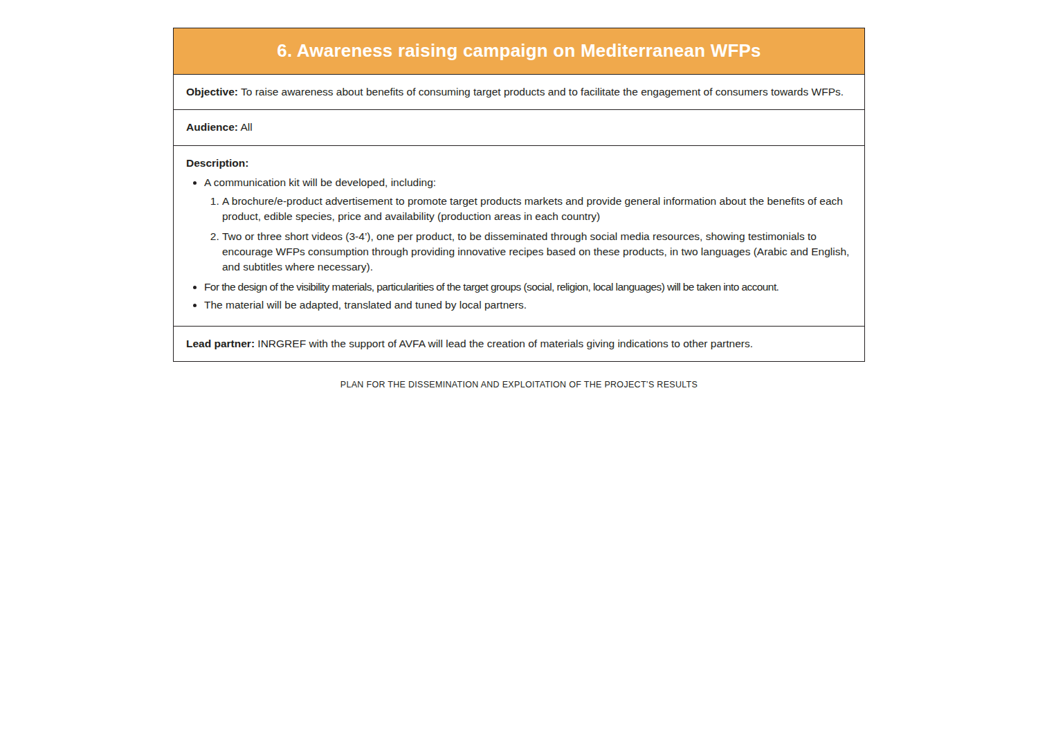| 6. Awareness raising campaign on Mediterranean WFPs |
| Objective: To raise awareness about benefits of consuming target products and to facilitate the engagement of consumers towards WFPs. |
| Audience: All |
| Description: A communication kit will be developed, including: A brochure/e-product advertisement to promote target products markets and provide general information about the benefits of each product, edible species, price and availability (production areas in each country) Two or three short videos (3-4’), one per product, to be disseminated through social media resources, showing testimonials to encourage WFPs consumption through providing innovative recipes based on these products, in two languages (Arabic and English, and subtitles where necessary). For the design of the visibility materials, particularities of the target groups (social, religion, local languages) will be taken into account. The material will be adapted, translated and tuned by local partners. |
| Lead partner: INRGREF with the support of AVFA will lead the creation of materials giving indications to other partners. |
PLAN FOR THE DISSEMINATION AND EXPLOITATION OF THE PROJECT’S RESULTS